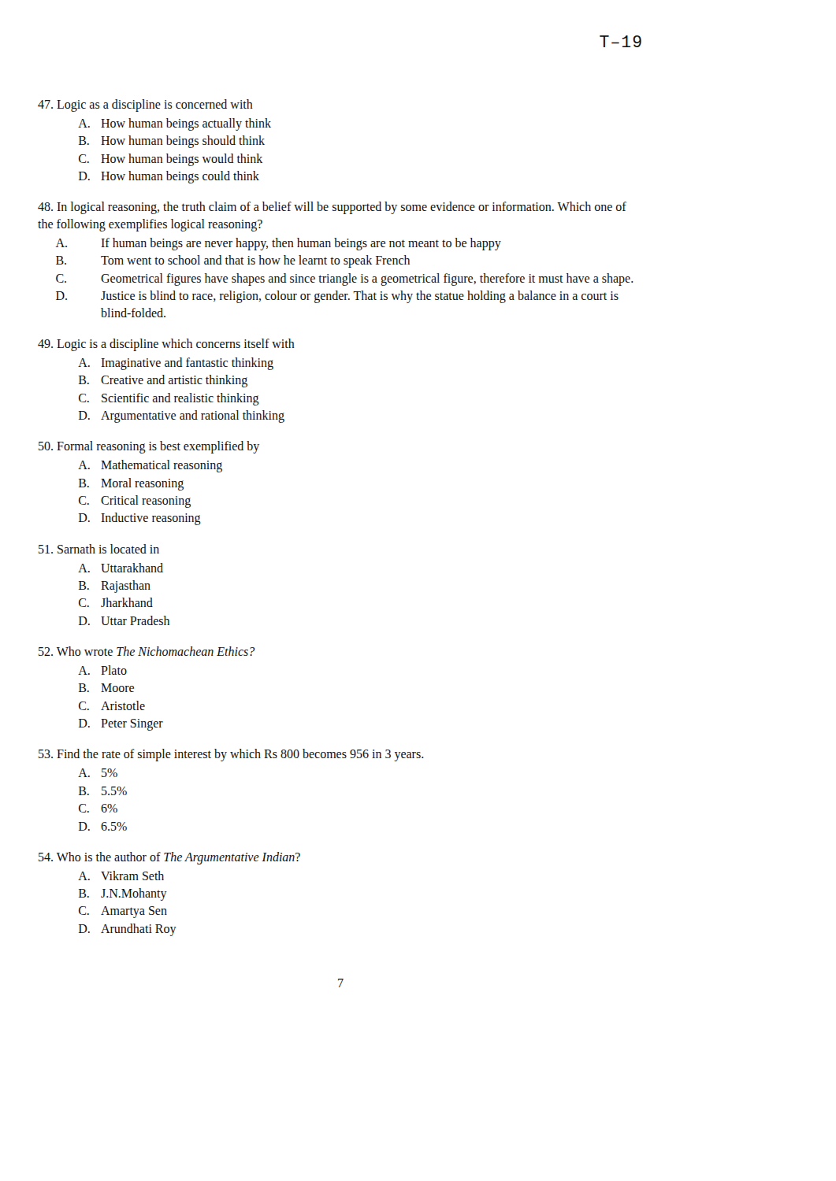T–19
47. Logic as a discipline is concerned with
A. How human beings actually think
B. How human beings should think
C. How human beings would think
D. How human beings could think
48. In logical reasoning, the truth claim of a belief will be supported by some evidence or information. Which one of the following exemplifies logical reasoning?
A. If human beings are never happy, then human beings are not meant to be happy
B. Tom went to school and that is how he learnt to speak French
C. Geometrical figures have shapes and since triangle is a geometrical figure, therefore it must have a shape.
D. Justice is blind to race, religion, colour or gender. That is why the statue holding a balance in a court is blind-folded.
49. Logic is a discipline which concerns itself with
A. Imaginative and fantastic thinking
B. Creative and artistic thinking
C. Scientific and realistic thinking
D. Argumentative and rational thinking
50. Formal reasoning is best exemplified by
A. Mathematical reasoning
B. Moral reasoning
C. Critical reasoning
D. Inductive reasoning
51. Sarnath is located in
A. Uttarakhand
B. Rajasthan
C. Jharkhand
D. Uttar Pradesh
52. Who wrote The Nichomachean Ethics?
A. Plato
B. Moore
C. Aristotle
D. Peter Singer
53. Find the rate of simple interest by which Rs 800 becomes 956 in 3 years.
A. 5%
B. 5.5%
C. 6%
D. 6.5%
54. Who is the author of The Argumentative Indian?
A. Vikram Seth
B. J.N.Mohanty
C. Amartya Sen
D. Arundhati Roy
7